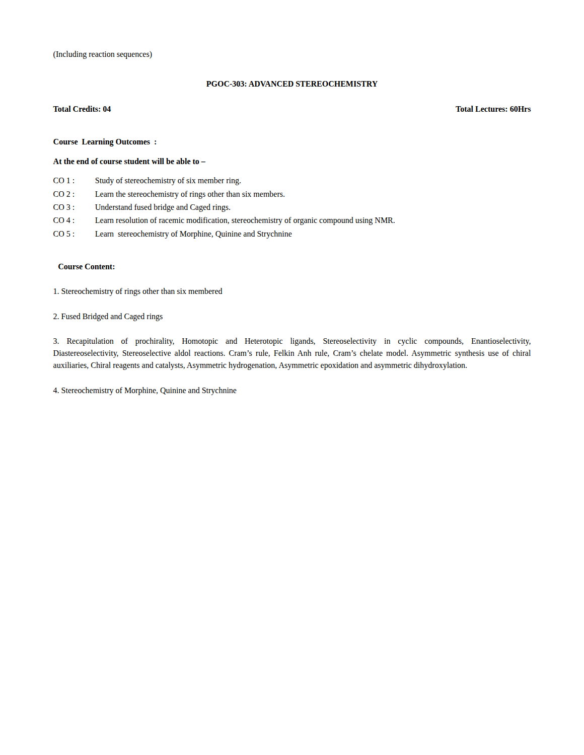(Including reaction sequences)
PGOC-303: ADVANCED STEREOCHEMISTRY
Total Credits: 04 Total Lectures: 60Hrs
Course Learning Outcomes :
At the end of course student will be able to –
| CO 1 : | Study of stereochemistry of six member ring. |
| CO 2 : | Learn the stereochemistry of rings other than six members. |
| CO 3 : | Understand fused bridge and Caged rings. |
| CO 4 : | Learn resolution of racemic modification, stereochemistry of organic compound using NMR. |
| CO 5 : | Learn stereochemistry of Morphine, Quinine and Strychnine |
Course Content:
1. Stereochemistry of rings other than six membered
2. Fused Bridged and Caged rings
3. Recapitulation of prochirality, Homotopic and Heterotopic ligands, Stereoselectivity in cyclic compounds, Enantioselectivity, Diastereoselectivity, Stereoselective aldol reactions. Cram’s rule, Felkin Anh rule, Cram’s chelate model. Asymmetric synthesis use of chiral auxiliaries, Chiral reagents and catalysts, Asymmetric hydrogenation, Asymmetric epoxidation and asymmetric dihydroxylation.
4. Stereochemistry of Morphine, Quinine and Strychnine